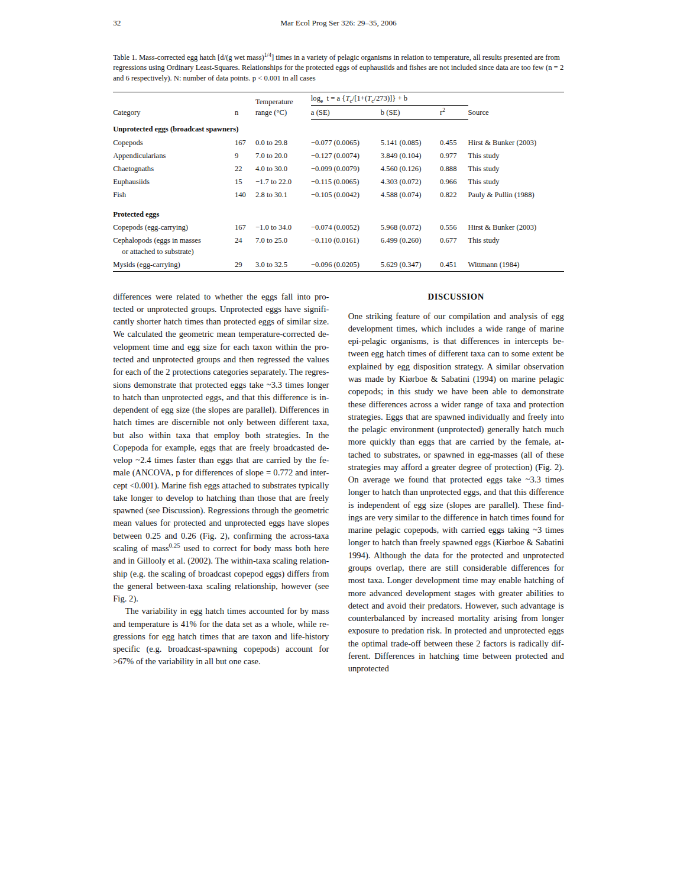32
Mar Ecol Prog Ser 326: 29–35, 2006
Table 1. Mass-corrected egg hatch [d/(g wet mass) 1/4 ] times in a variety of pelagic organisms in relation to temperature, all results presented are from regressions using Ordinary Least-Squares. Relationships for the protected eggs of euphausiids and fishes are not included since data are too few (n = 2 and 6 respectively). N: number of data points. p < 0.001 in all cases
| Category | n | Temperature range (°C) | log e t = a { T c /[1+( T c /273)]} + b | Source |
| --- | --- | --- | --- | --- |
| a (SE) | b (SE) | r 2 |
| Unprotected eggs (broadcast spawners) |
| Copepods | 167 | 0.0 to 29.8 | −0.077 (0.0065) | 5.141 (0.085) | 0.455 | Hirst & Bunker (2003) |
| Appendicularians | 9 | 7.0 to 20.0 | −0.127 (0.0074) | 3.849 (0.104) | 0.977 | This study |
| Chaetognaths | 22 | 4.0 to 30.0 | −0.099 (0.0079) | 4.560 (0.126) | 0.888 | This study |
| Euphausiids | 15 | −1.7 to 22.0 | −0.115 (0.0065) | 4.303 (0.072) | 0.966 | This study |
| Fish | 140 | 2.8 to 30.1 | −0.105 (0.0042) | 4.588 (0.074) | 0.822 | Pauly & Pullin (1988) |
| Protected eggs |
| Copepods (egg-carrying) | 167 | −1.0 to 34.0 | −0.074 (0.0052) | 5.968 (0.072) | 0.556 | Hirst & Bunker (2003) |
| Cephalopods (eggs in masses or attached to substrate) | 24 | 7.0 to 25.0 | −0.110 (0.0161) | 6.499 (0.260) | 0.677 | This study |
| Mysids (egg-carrying) | 29 | 3.0 to 32.5 | −0.096 (0.0205) | 5.629 (0.347) | 0.451 | Wittmann (1984) |
differences were related to whether the eggs fall into protected or unprotected groups. Unprotected eggs have significantly shorter hatch times than protected eggs of similar size. We calculated the geometric mean temperature-corrected development time and egg size for each taxon within the protected and unprotected groups and then regressed the values for each of the 2 protections categories separately. The regressions demonstrate that protected eggs take ~3.3 times longer to hatch than unprotected eggs, and that this difference is independent of egg size (the slopes are parallel). Differences in hatch times are discernible not only between different taxa, but also within taxa that employ both strategies. In the Copepoda for example, eggs that are freely broadcasted develop ~2.4 times faster than eggs that are carried by the female (ANCOVA, p for differences of slope = 0.772 and intercept <0.001). Marine fish eggs attached to substrates typically take longer to develop to hatching than those that are freely spawned (see Discussion). Regressions through the geometric mean values for protected and unprotected eggs have slopes between 0.25 and 0.26 (Fig. 2), confirming the across-taxa scaling of mass0.25 used to correct for body mass both here and in Gillooly et al. (2002). The within-taxa scaling relationship (e.g. the scaling of broadcast copepod eggs) differs from the general between-taxa scaling relationship, however (see Fig. 2).
The variability in egg hatch times accounted for by mass and temperature is 41% for the data set as a whole, while regressions for egg hatch times that are taxon and life-history specific (e.g. broadcast-spawning copepods) account for >67% of the variability in all but one case.
Discussion
One striking feature of our compilation and analysis of egg development times, which includes a wide range of marine epi-pelagic organisms, is that differences in intercepts between egg hatch times of different taxa can to some extent be explained by egg disposition strategy. A similar observation was made by Kiørboe & Sabatini (1994) on marine pelagic copepods; in this study we have been able to demonstrate these differences across a wider range of taxa and protection strategies. Eggs that are spawned individually and freely into the pelagic environment (unprotected) generally hatch much more quickly than eggs that are carried by the female, attached to substrates, or spawned in egg-masses (all of these strategies may afford a greater degree of protection) (Fig. 2). On average we found that protected eggs take ~3.3 times longer to hatch than unprotected eggs, and that this difference is independent of egg size (slopes are parallel). These findings are very similar to the difference in hatch times found for marine pelagic copepods, with carried eggs taking ~3 times longer to hatch than freely spawned eggs (Kiørboe & Sabatini 1994). Although the data for the protected and unprotected groups overlap, there are still considerable differences for most taxa. Longer development time may enable hatching of more advanced development stages with greater abilities to detect and avoid their predators. However, such advantage is counterbalanced by increased mortality arising from longer exposure to predation risk. In protected and unprotected eggs the optimal trade-off between these 2 factors is radically different. Differences in hatching time between protected and unprotected